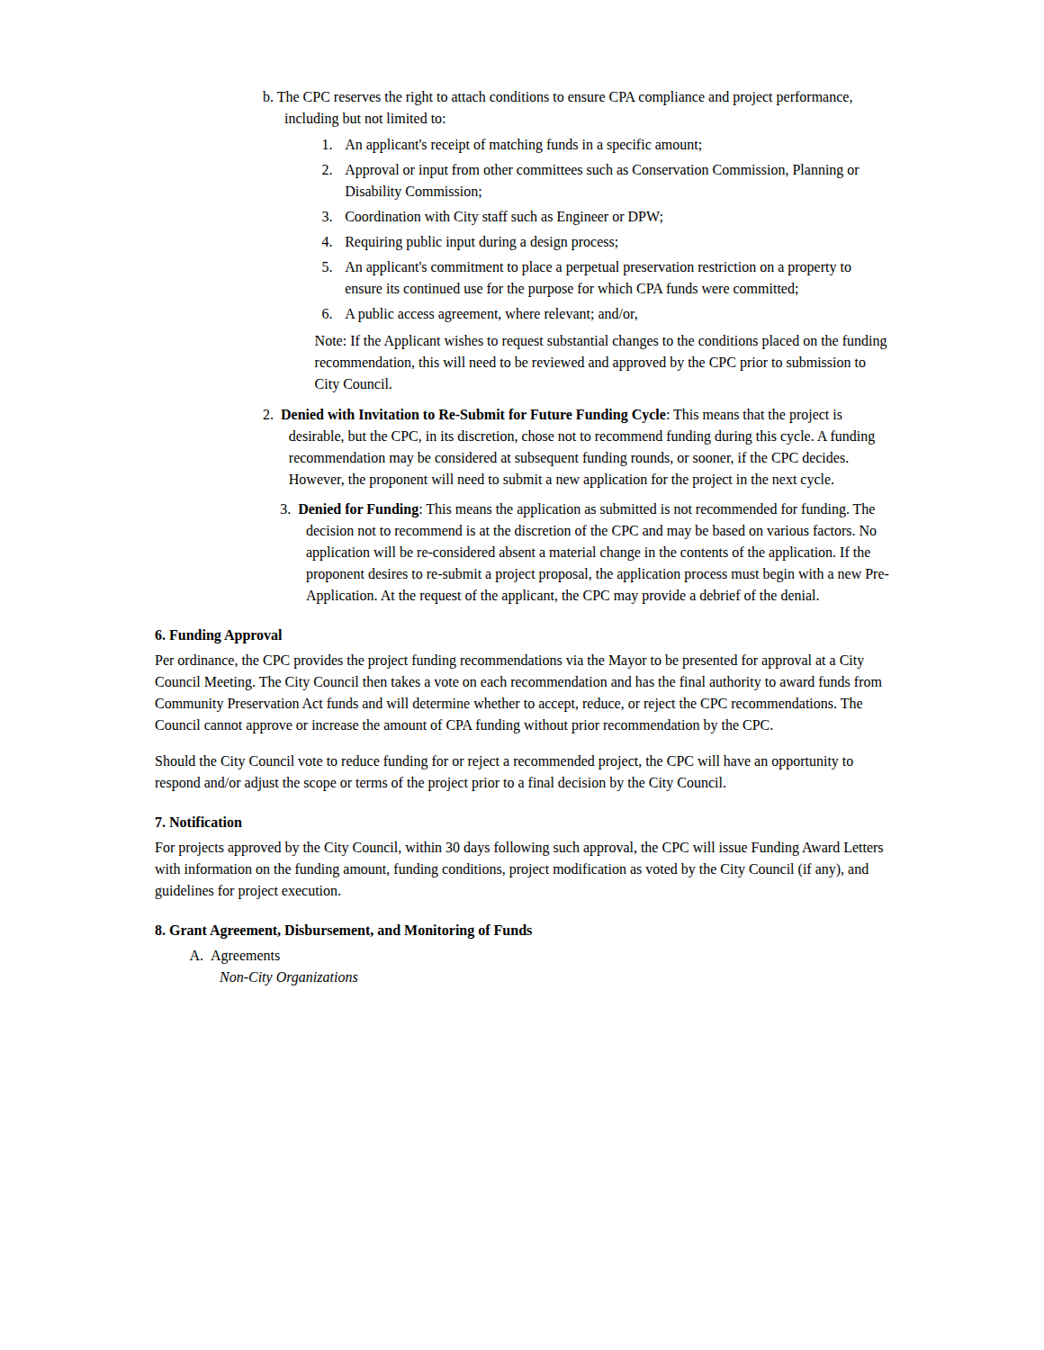b. The CPC reserves the right to attach conditions to ensure CPA compliance and project performance, including but not limited to:
An applicant's receipt of matching funds in a specific amount;
Approval or input from other committees such as Conservation Commission, Planning or Disability Commission;
Coordination with City staff such as Engineer or DPW;
Requiring public input during a design process;
An applicant's commitment to place a perpetual preservation restriction on a property to ensure its continued use for the purpose for which CPA funds were committed;
A public access agreement, where relevant; and/or,
Note: If the Applicant wishes to request substantial changes to the conditions placed on the funding recommendation, this will need to be reviewed and approved by the CPC prior to submission to City Council.
2. Denied with Invitation to Re-Submit for Future Funding Cycle: This means that the project is desirable, but the CPC, in its discretion, chose not to recommend funding during this cycle. A funding recommendation may be considered at subsequent funding rounds, or sooner, if the CPC decides. However, the proponent will need to submit a new application for the project in the next cycle.
3. Denied for Funding: This means the application as submitted is not recommended for funding. The decision not to recommend is at the discretion of the CPC and may be based on various factors. No application will be re-considered absent a material change in the contents of the application. If the proponent desires to re-submit a project proposal, the application process must begin with a new Pre-Application. At the request of the applicant, the CPC may provide a debrief of the denial.
6. Funding Approval
Per ordinance, the CPC provides the project funding recommendations via the Mayor to be presented for approval at a City Council Meeting. The City Council then takes a vote on each recommendation and has the final authority to award funds from Community Preservation Act funds and will determine whether to accept, reduce, or reject the CPC recommendations. The Council cannot approve or increase the amount of CPA funding without prior recommendation by the CPC.
Should the City Council vote to reduce funding for or reject a recommended project, the CPC will have an opportunity to respond and/or adjust the scope or terms of the project prior to a final decision by the City Council.
7. Notification
For projects approved by the City Council, within 30 days following such approval, the CPC will issue Funding Award Letters with information on the funding amount, funding conditions, project modification as voted by the City Council (if any), and guidelines for project execution.
8. Grant Agreement, Disbursement, and Monitoring of Funds
A. Agreements
Non-City Organizations